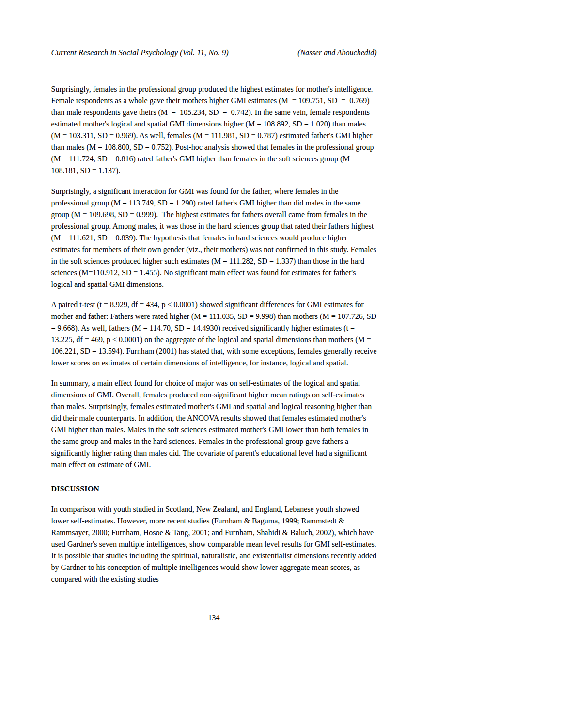Current Research in Social Psychology (Vol. 11, No. 9) (Nasser and Abouchedid)
Surprisingly, females in the professional group produced the highest estimates for mother's intelligence. Female respondents as a whole gave their mothers higher GMI estimates (M = 109.751, SD = 0.769) than male respondents gave theirs (M = 105.234, SD = 0.742). In the same vein, female respondents estimated mother's logical and spatial GMI dimensions higher (M = 108.892, SD = 1.020) than males (M = 103.311, SD = 0.969). As well, females (M = 111.981, SD = 0.787) estimated father's GMI higher than males (M = 108.800, SD = 0.752). Post-hoc analysis showed that females in the professional group (M = 111.724, SD = 0.816) rated father's GMI higher than females in the soft sciences group (M = 108.181, SD = 1.137).
Surprisingly, a significant interaction for GMI was found for the father, where females in the professional group (M = 113.749, SD = 1.290) rated father's GMI higher than did males in the same group (M = 109.698, SD = 0.999). The highest estimates for fathers overall came from females in the professional group. Among males, it was those in the hard sciences group that rated their fathers highest (M = 111.621, SD = 0.839). The hypothesis that females in hard sciences would produce higher estimates for members of their own gender (viz., their mothers) was not confirmed in this study. Females in the soft sciences produced higher such estimates (M = 111.282, SD = 1.337) than those in the hard sciences (M=110.912, SD = 1.455). No significant main effect was found for estimates for father's logical and spatial GMI dimensions.
A paired t-test (t = 8.929, df = 434, p < 0.0001) showed significant differences for GMI estimates for mother and father: Fathers were rated higher (M = 111.035, SD = 9.998) than mothers (M = 107.726, SD = 9.668). As well, fathers (M = 114.70, SD = 14.4930) received significantly higher estimates (t = 13.225, df = 469, p < 0.0001) on the aggregate of the logical and spatial dimensions than mothers (M = 106.221, SD = 13.594). Furnham (2001) has stated that, with some exceptions, females generally receive lower scores on estimates of certain dimensions of intelligence, for instance, logical and spatial.
In summary, a main effect found for choice of major was on self-estimates of the logical and spatial dimensions of GMI. Overall, females produced non-significant higher mean ratings on self-estimates than males. Surprisingly, females estimated mother's GMI and spatial and logical reasoning higher than did their male counterparts. In addition, the ANCOVA results showed that females estimated mother's GMI higher than males. Males in the soft sciences estimated mother's GMI lower than both females in the same group and males in the hard sciences. Females in the professional group gave fathers a significantly higher rating than males did. The covariate of parent's educational level had a significant main effect on estimate of GMI.
Discussion
In comparison with youth studied in Scotland, New Zealand, and England, Lebanese youth showed lower self-estimates. However, more recent studies (Furnham & Baguma, 1999; Rammstedt & Rammsayer, 2000; Furnham, Hosoe & Tang, 2001; and Furnham, Shahidi & Baluch, 2002), which have used Gardner's seven multiple intelligences, show comparable mean level results for GMI self-estimates. It is possible that studies including the spiritual, naturalistic, and existentialist dimensions recently added by Gardner to his conception of multiple intelligences would show lower aggregate mean scores, as compared with the existing studies
134